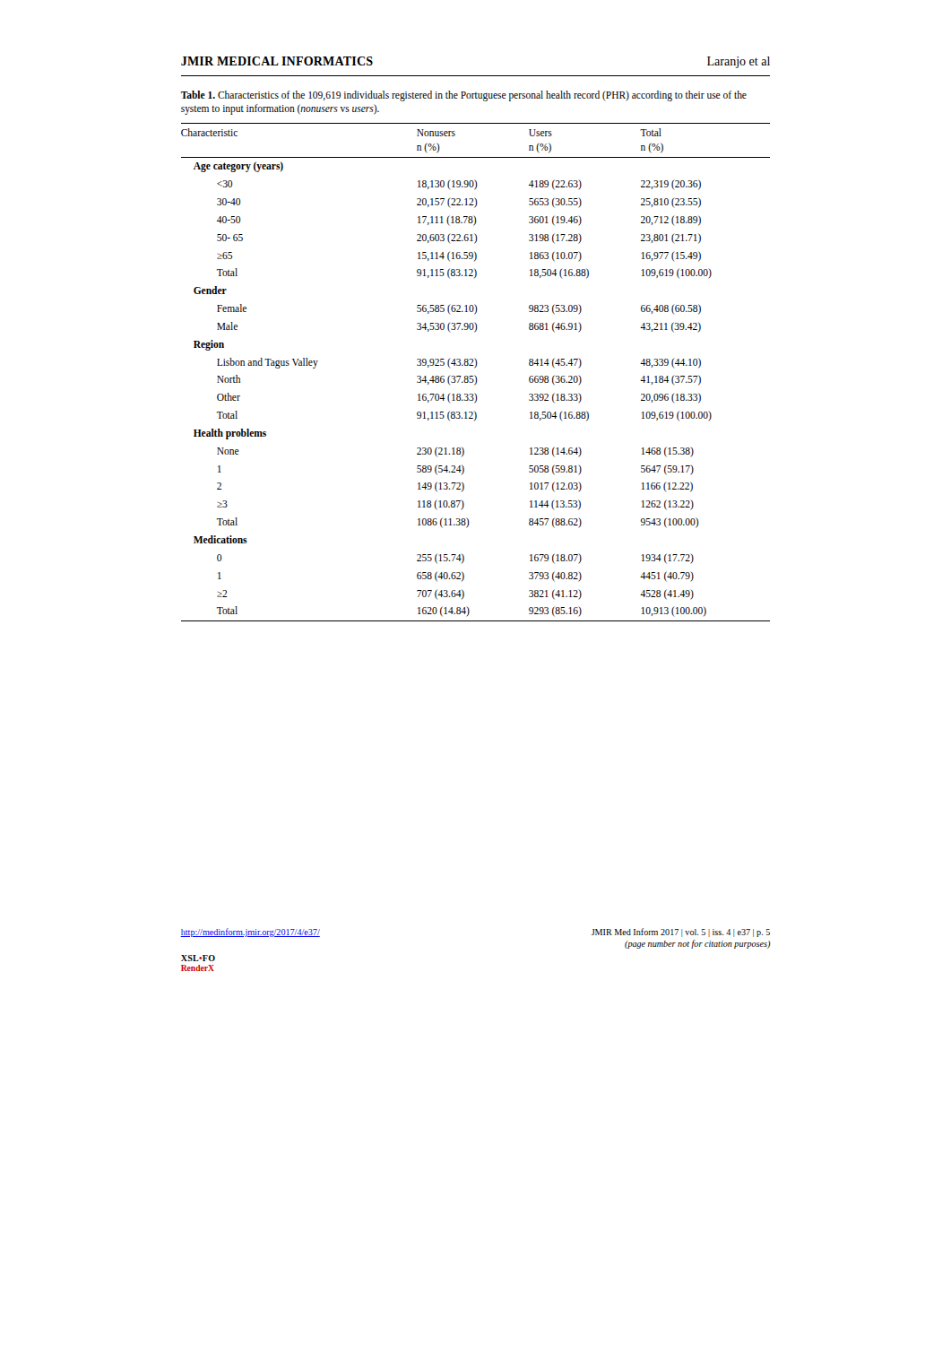JMIR MEDICAL INFORMATICS Laranjo et al
Table 1. Characteristics of the 109,619 individuals registered in the Portuguese personal health record (PHR) according to their use of the system to input information (nonusers vs users).
| Characteristic | Nonusers | Users | Total |
| --- | --- | --- | --- |
| | n (%) | n (%) | n (%) |
| Age category (years) | | | |
| <30 | 18,130 (19.90) | 4189 (22.63) | 22,319 (20.36) |
| 30-40 | 20,157 (22.12) | 5653 (30.55) | 25,810 (23.55) |
| 40-50 | 17,111 (18.78) | 3601 (19.46) | 20,712 (18.89) |
| 50- 65 | 20,603 (22.61) | 3198 (17.28) | 23,801 (21.71) |
| ≥65 | 15,114 (16.59) | 1863 (10.07) | 16,977 (15.49) |
| Total | 91,115 (83.12) | 18,504 (16.88) | 109,619 (100.00) |
| Gender | | | |
| Female | 56,585 (62.10) | 9823 (53.09) | 66,408 (60.58) |
| Male | 34,530 (37.90) | 8681 (46.91) | 43,211 (39.42) |
| Region | | | |
| Lisbon and Tagus Valley | 39,925 (43.82) | 8414 (45.47) | 48,339 (44.10) |
| North | 34,486 (37.85) | 6698 (36.20) | 41,184 (37.57) |
| Other | 16,704 (18.33) | 3392 (18.33) | 20,096 (18.33) |
| Total | 91,115 (83.12) | 18,504 (16.88) | 109,619 (100.00) |
| Health problems | | | |
| None | 230 (21.18) | 1238 (14.64) | 1468 (15.38) |
| 1 | 589 (54.24) | 5058 (59.81) | 5647 (59.17) |
| 2 | 149 (13.72) | 1017 (12.03) | 1166 (12.22) |
| ≥3 | 118 (10.87) | 1144 (13.53) | 1262 (13.22) |
| Total | 1086 (11.38) | 8457 (88.62) | 9543 (100.00) |
| Medications | | | |
| 0 | 255 (15.74) | 1679 (18.07) | 1934 (17.72) |
| 1 | 658 (40.62) | 3793 (40.82) | 4451 (40.79) |
| ≥2 | 707 (43.64) | 3821 (41.12) | 4528 (41.49) |
| Total | 1620 (14.84) | 9293 (85.16) | 10,913 (100.00) |
http://medinform.jmir.org/2017/4/e37/ JMIR Med Inform 2017 | vol. 5 | iss. 4 | e37 | p. 5
(page number not for citation purposes)
XSL•FO
RenderX